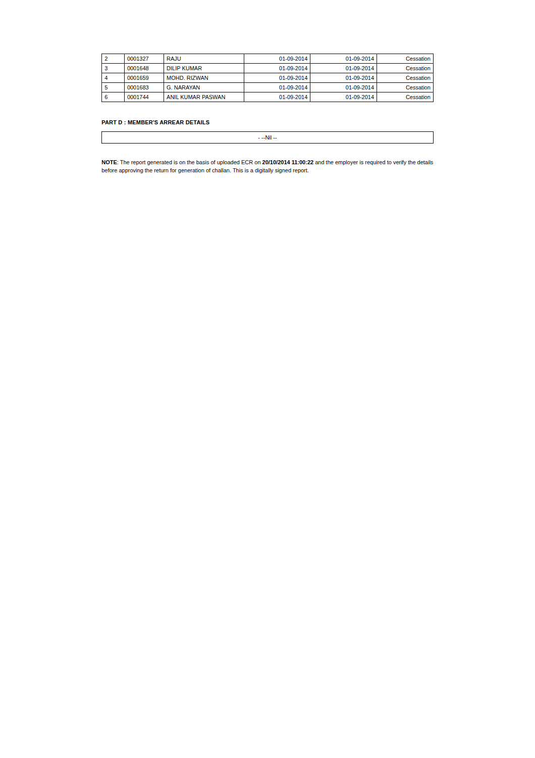| 2 | 0001327 | RAJU | 01-09-2014 | 01-09-2014 | Cessation |
| 3 | 0001648 | DILIP KUMAR | 01-09-2014 | 01-09-2014 | Cessation |
| 4 | 0001659 | MOHD. RIZWAN | 01-09-2014 | 01-09-2014 | Cessation |
| 5 | 0001683 | G. NARAYAN | 01-09-2014 | 01-09-2014 | Cessation |
| 6 | 0001744 | ANIL KUMAR PASWAN | 01-09-2014 | 01-09-2014 | Cessation |
PART D : MEMBER'S ARREAR DETAILS
- --Nil --
NOTE: The report generated is on the basis of uploaded ECR on 20/10/2014 11:00:22 and the employer is required to verify the details before approving the return for generation of challan. This is a digitally signed report.